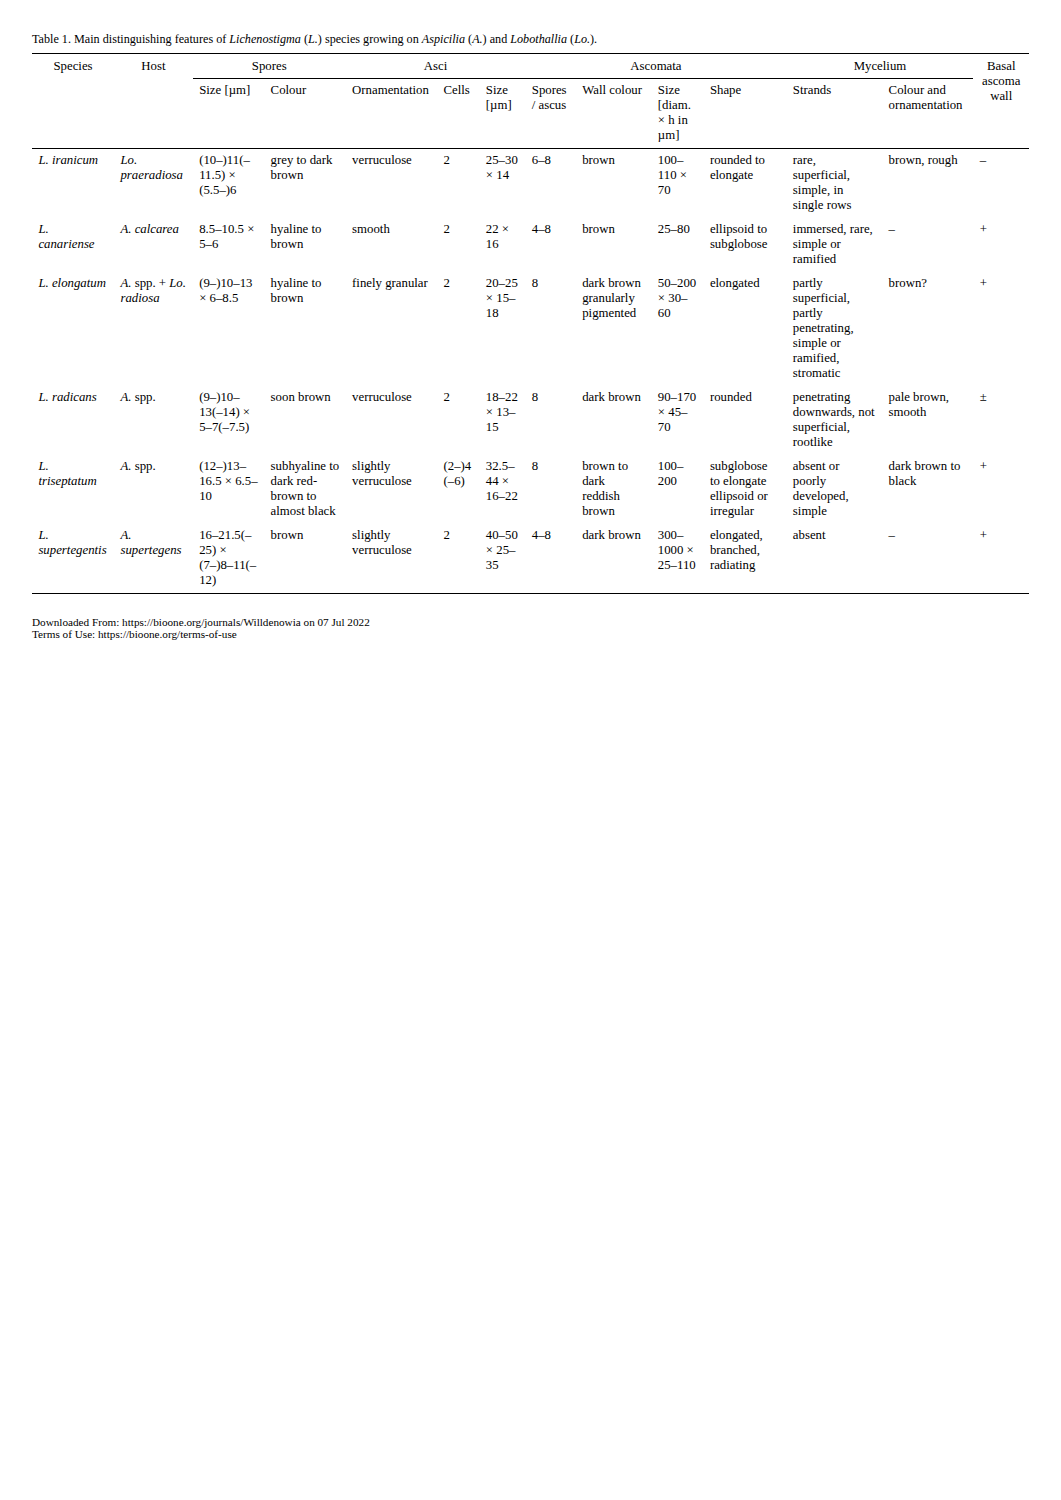Table 1. Main distinguishing features of Lichenostigma ( L. ) species growing on Aspicilia ( A. ) and Lobothallia ( Lo. ).
| Species | Host | Spores | Asci | Ascomata | Mycelium | Basal ascoma wall |
| --- | --- | --- | --- | --- | --- | --- |
| Size [µm] | Colour | Ornamentation | Cells | Size [µm] | Spores / ascus | Wall colour | Size [diam. × h in µm] | Shape | Strands | Colour and ornamentation |
| L. iranicum | Lo. praeradiosa | (10–)11(–11.5) × (5.5–)6 | grey to dark brown | verruculose | 2 | 25–30 × 14 | 6–8 | brown | 100–110 × 70 | rounded to elongate | rare, superficial, simple, in single rows | brown, rough | – |
| L. canariense | A. calcarea | 8.5–10.5 × 5–6 | hyaline to brown | smooth | 2 | 22 × 16 | 4–8 | brown | 25–80 | ellipsoid to subglobose | immersed, rare, simple or ramified | – | + |
| L. elongatum | A. spp. + Lo. radiosa | (9–)10–13 × 6–8.5 | hyaline to brown | finely granular | 2 | 20–25 × 15–18 | 8 | dark brown granularly pigmented | 50–200 × 30–60 | elongated | partly superficial, partly penetrating, simple or ramified, stromatic | brown? | + |
| L. radicans | A. spp. | (9–)10–13(–14) × 5–7(–7.5) | soon brown | verruculose | 2 | 18–22 × 13–15 | 8 | dark brown | 90–170 × 45–70 | rounded | penetrating downwards, not superficial, rootlike | pale brown, smooth | ± |
| L. triseptatum | A. spp. | (12–)13–16.5 × 6.5–10 | subhyaline to dark red-brown to almost black | slightly verruculose | (2–)4 (–6) | 32.5–44 × 16–22 | 8 | brown to dark reddish brown | 100–200 | subglobose to elongate ellipsoid or irregular | absent or poorly developed, simple | dark brown to black | + |
| L. supertegentis | A. supertegens | 16–21.5(–25) × (7–)8–11(–12) | brown | slightly verruculose | 2 | 40–50 × 25–35 | 4–8 | dark brown | 300–1000 × 25–110 | elongated, branched, radiating | absent | – | + |
Downloaded From: https://bioone.org/journals/Willdenowia on 07 Jul 2022
Terms of Use: https://bioone.org/terms-of-use